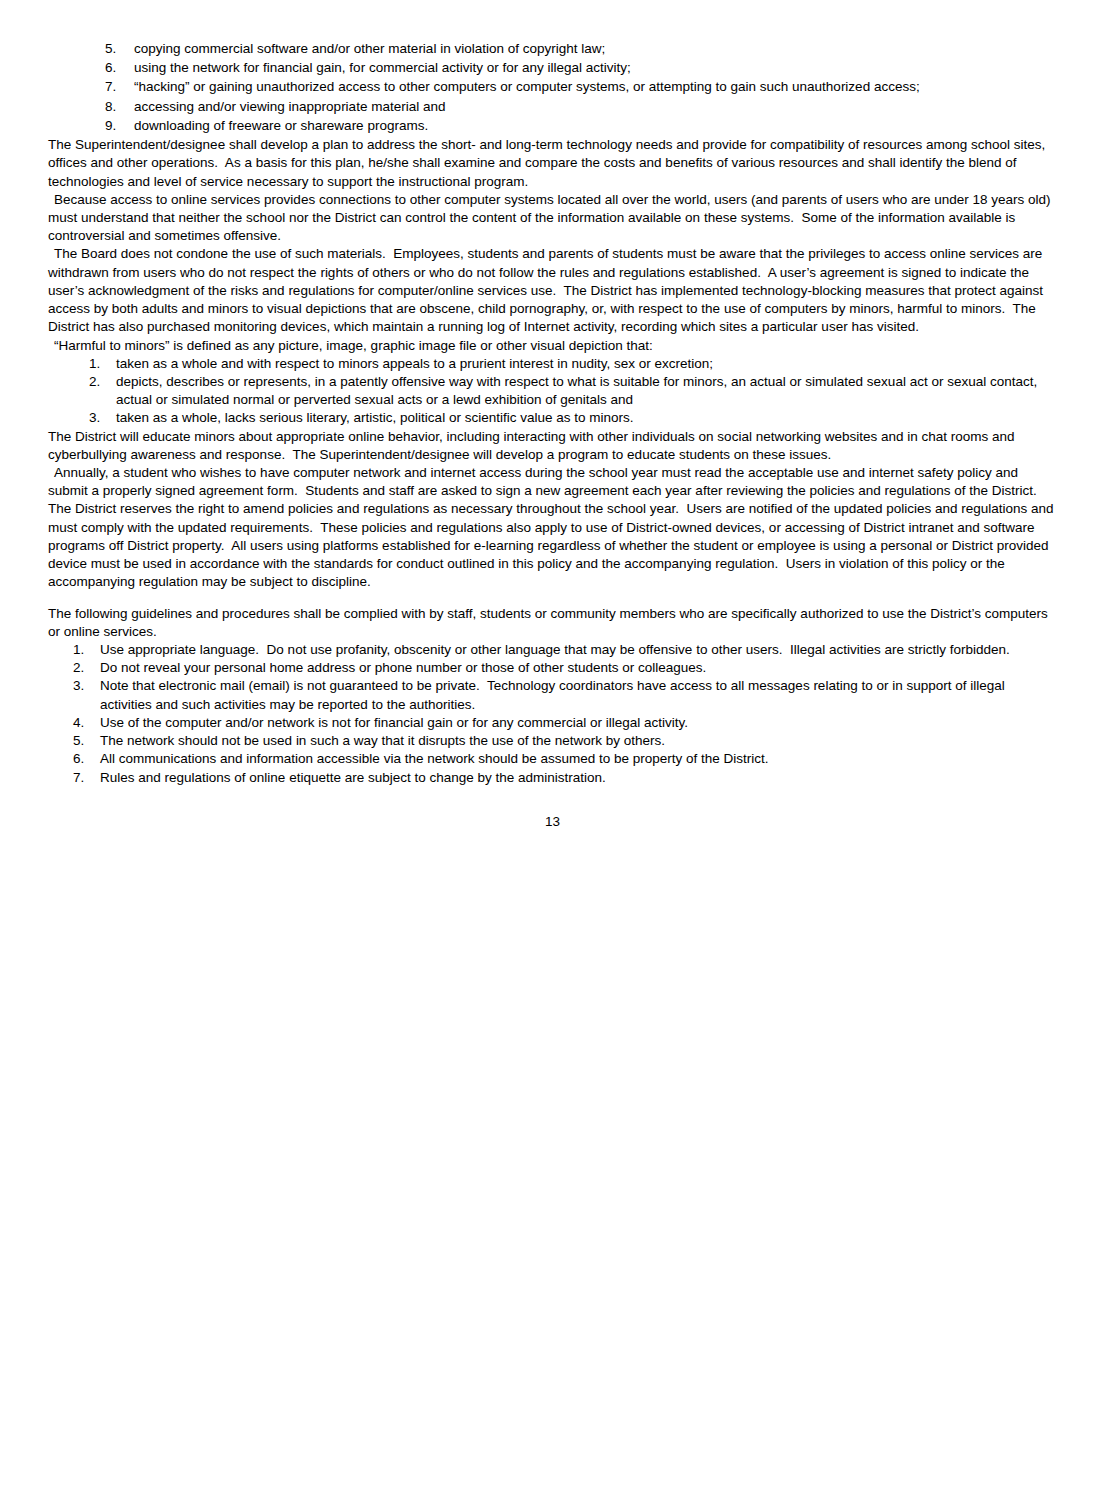copying commercial software and/or other material in violation of copyright law;
using the network for financial gain, for commercial activity or for any illegal activity;
“hacking” or gaining unauthorized access to other computers or computer systems, or attempting to gain such unauthorized access;
accessing and/or viewing inappropriate material and
downloading of freeware or shareware programs.
The Superintendent/designee shall develop a plan to address the short- and long-term technology needs and provide for compatibility of resources among school sites, offices and other operations. As a basis for this plan, he/she shall examine and compare the costs and benefits of various resources and shall identify the blend of technologies and level of service necessary to support the instructional program.
Because access to online services provides connections to other computer systems located all over the world, users (and parents of users who are under 18 years old) must understand that neither the school nor the District can control the content of the information available on these systems. Some of the information available is controversial and sometimes offensive.
The Board does not condone the use of such materials. Employees, students and parents of students must be aware that the privileges to access online services are withdrawn from users who do not respect the rights of others or who do not follow the rules and regulations established. A user’s agreement is signed to indicate the user’s acknowledgment of the risks and regulations for computer/online services use. The District has implemented technology-blocking measures that protect against access by both adults and minors to visual depictions that are obscene, child pornography, or, with respect to the use of computers by minors, harmful to minors. The District has also purchased monitoring devices, which maintain a running log of Internet activity, recording which sites a particular user has visited.
“Harmful to minors” is defined as any picture, image, graphic image file or other visual depiction that:
taken as a whole and with respect to minors appeals to a prurient interest in nudity, sex or excretion;
depicts, describes or represents, in a patently offensive way with respect to what is suitable for minors, an actual or simulated sexual act or sexual contact, actual or simulated normal or perverted sexual acts or a lewd exhibition of genitals and
taken as a whole, lacks serious literary, artistic, political or scientific value as to minors.
The District will educate minors about appropriate online behavior, including interacting with other individuals on social networking websites and in chat rooms and cyberbullying awareness and response. The Superintendent/designee will develop a program to educate students on these issues.
Annually, a student who wishes to have computer network and internet access during the school year must read the acceptable use and internet safety policy and submit a properly signed agreement form. Students and staff are asked to sign a new agreement each year after reviewing the policies and regulations of the District. The District reserves the right to amend policies and regulations as necessary throughout the school year. Users are notified of the updated policies and regulations and must comply with the updated requirements. These policies and regulations also apply to use of District-owned devices, or accessing of District intranet and software programs off District property. All users using platforms established for e-learning regardless of whether the student or employee is using a personal or District provided device must be used in accordance with the standards for conduct outlined in this policy and the accompanying regulation. Users in violation of this policy or the accompanying regulation may be subject to discipline.
The following guidelines and procedures shall be complied with by staff, students or community members who are specifically authorized to use the District’s computers or online services.
Use appropriate language. Do not use profanity, obscenity or other language that may be offensive to other users. Illegal activities are strictly forbidden.
Do not reveal your personal home address or phone number or those of other students or colleagues.
Note that electronic mail (email) is not guaranteed to be private. Technology coordinators have access to all messages relating to or in support of illegal activities and such activities may be reported to the authorities.
Use of the computer and/or network is not for financial gain or for any commercial or illegal activity.
The network should not be used in such a way that it disrupts the use of the network by others.
All communications and information accessible via the network should be assumed to be property of the District.
Rules and regulations of online etiquette are subject to change by the administration.
13